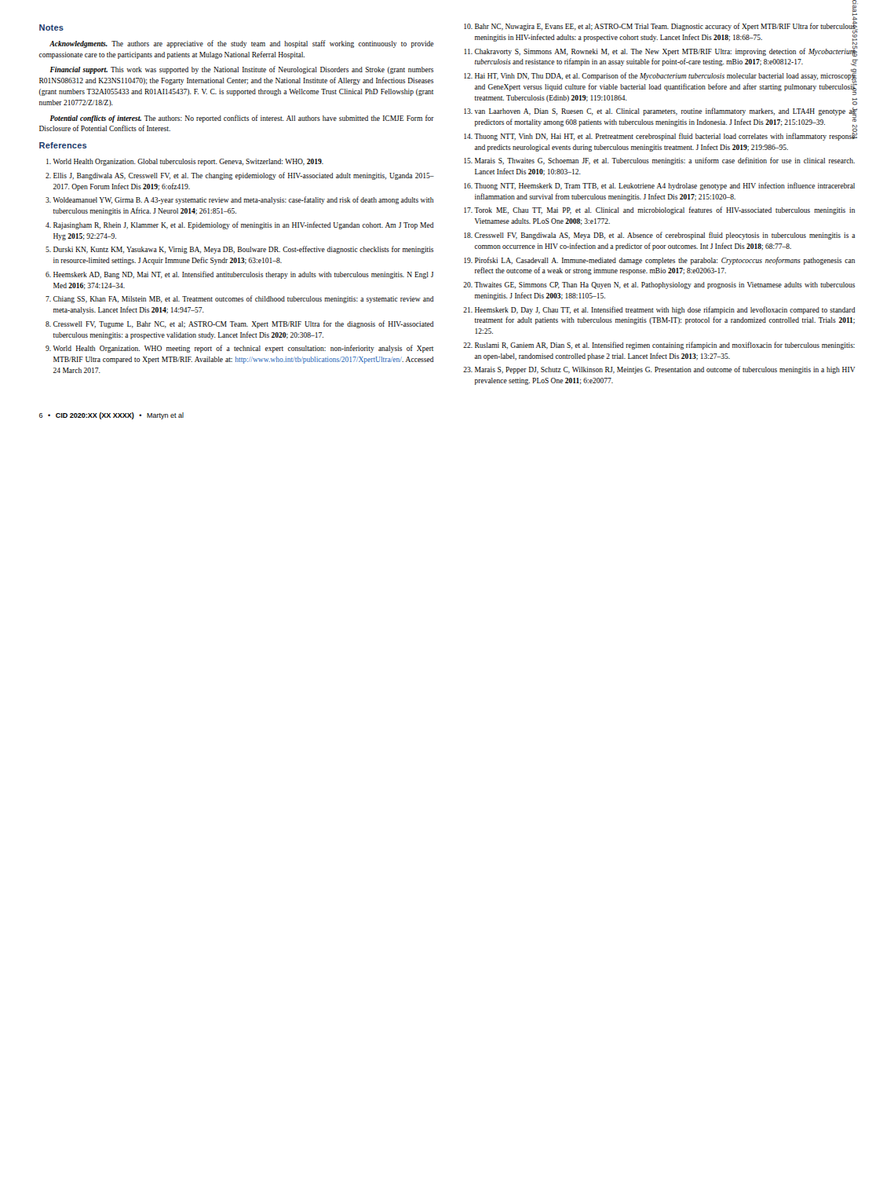Downloaded from https://academic.oup.com/cid/advance-article/doi/10.1093/cid/ciaa1444/5912549 by guest on 10 June 2021
Notes
Acknowledgments. The authors are appreciative of the study team and hospital staff working continuously to provide compassionate care to the participants and patients at Mulago National Referral Hospital.
Financial support. This work was supported by the National Institute of Neurological Disorders and Stroke (grant numbers R01NS086312 and K23NS110470); the Fogarty International Center; and the National Institute of Allergy and Infectious Diseases (grant numbers T32AI055433 and R01AI145437). F. V. C. is supported through a Wellcome Trust Clinical PhD Fellowship (grant number 210772/Z/18/Z).
Potential conflicts of interest. The authors: No reported conflicts of interest. All authors have submitted the ICMJE Form for Disclosure of Potential Conflicts of Interest.
References
World Health Organization. Global tuberculosis report. Geneva, Switzerland: WHO, 2019.
Ellis J, Bangdiwala AS, Cresswell FV, et al. The changing epidemiology of HIV-associated adult meningitis, Uganda 2015–2017. Open Forum Infect Dis 2019; 6:ofz419.
Woldeamanuel YW, Girma B. A 43-year systematic review and meta-analysis: case-fatality and risk of death among adults with tuberculous meningitis in Africa. J Neurol 2014; 261:851–65.
Rajasingham R, Rhein J, Klammer K, et al. Epidemiology of meningitis in an HIV-infected Ugandan cohort. Am J Trop Med Hyg 2015; 92:274–9.
Durski KN, Kuntz KM, Yasukawa K, Virnig BA, Meya DB, Boulware DR. Cost-effective diagnostic checklists for meningitis in resource-limited settings. J Acquir Immune Defic Syndr 2013; 63:e101–8.
Heemskerk AD, Bang ND, Mai NT, et al. Intensified antituberculosis therapy in adults with tuberculous meningitis. N Engl J Med 2016; 374:124–34.
Chiang SS, Khan FA, Milstein MB, et al. Treatment outcomes of childhood tuberculous meningitis: a systematic review and meta-analysis. Lancet Infect Dis 2014; 14:947–57.
Cresswell FV, Tugume L, Bahr NC, et al; ASTRO-CM Team. Xpert MTB/RIF Ultra for the diagnosis of HIV-associated tuberculous meningitis: a prospective validation study. Lancet Infect Dis 2020; 20:308–17.
World Health Organization. WHO meeting report of a technical expert consultation: non-inferiority analysis of Xpert MTB/RIF Ultra compared to Xpert MTB/RIF. Available at: http://www.who.int/tb/publications/2017/XpertUltra/en/. Accessed 24 March 2017.
Bahr NC, Nuwagira E, Evans EE, et al; ASTRO-CM Trial Team. Diagnostic accuracy of Xpert MTB/RIF Ultra for tuberculous meningitis in HIV-infected adults: a prospective cohort study. Lancet Infect Dis 2018; 18:68–75.
Chakravorty S, Simmons AM, Rowneki M, et al. The New Xpert MTB/RIF Ultra: improving detection of Mycobacterium tuberculosis and resistance to rifampin in an assay suitable for point-of-care testing. mBio 2017; 8:e00812-17.
Hai HT, Vinh DN, Thu DDA, et al. Comparison of the Mycobacterium tuberculosis molecular bacterial load assay, microscopy and GeneXpert versus liquid culture for viable bacterial load quantification before and after starting pulmonary tuberculosis treatment. Tuberculosis (Edinb) 2019; 119:101864.
van Laarhoven A, Dian S, Ruesen C, et al. Clinical parameters, routine inflammatory markers, and LTA4H genotype as predictors of mortality among 608 patients with tuberculous meningitis in Indonesia. J Infect Dis 2017; 215:1029–39.
Thuong NTT, Vinh DN, Hai HT, et al. Pretreatment cerebrospinal fluid bacterial load correlates with inflammatory response and predicts neurological events during tuberculous meningitis treatment. J Infect Dis 2019; 219:986–95.
Marais S, Thwaites G, Schoeman JF, et al. Tuberculous meningitis: a uniform case definition for use in clinical research. Lancet Infect Dis 2010; 10:803–12.
Thuong NTT, Heemskerk D, Tram TTB, et al. Leukotriene A4 hydrolase genotype and HIV infection influence intracerebral inflammation and survival from tuberculous meningitis. J Infect Dis 2017; 215:1020–8.
Torok ME, Chau TT, Mai PP, et al. Clinical and microbiological features of HIV-associated tuberculous meningitis in Vietnamese adults. PLoS One 2008; 3:e1772.
Cresswell FV, Bangdiwala AS, Meya DB, et al. Absence of cerebrospinal fluid pleocytosis in tuberculous meningitis is a common occurrence in HIV co-infection and a predictor of poor outcomes. Int J Infect Dis 2018; 68:77–8.
Pirofski LA, Casadevall A. Immune-mediated damage completes the parabola: Cryptococcus neoformans pathogenesis can reflect the outcome of a weak or strong immune response. mBio 2017; 8:e02063-17.
Thwaites GE, Simmons CP, Than Ha Quyen N, et al. Pathophysiology and prognosis in Vietnamese adults with tuberculous meningitis. J Infect Dis 2003; 188:1105–15.
Heemskerk D, Day J, Chau TT, et al. Intensified treatment with high dose rifampicin and levofloxacin compared to standard treatment for adult patients with tuberculous meningitis (TBM-IT): protocol for a randomized controlled trial. Trials 2011; 12:25.
Ruslami R, Ganiem AR, Dian S, et al. Intensified regimen containing rifampicin and moxifloxacin for tuberculous meningitis: an open-label, randomised controlled phase 2 trial. Lancet Infect Dis 2013; 13:27–35.
Marais S, Pepper DJ, Schutz C, Wilkinson RJ, Meintjes G. Presentation and outcome of tuberculous meningitis in a high HIV prevalence setting. PLoS One 2011; 6:e20077.
6 • CID 2020:XX (XX XXXX) • Martyn et al